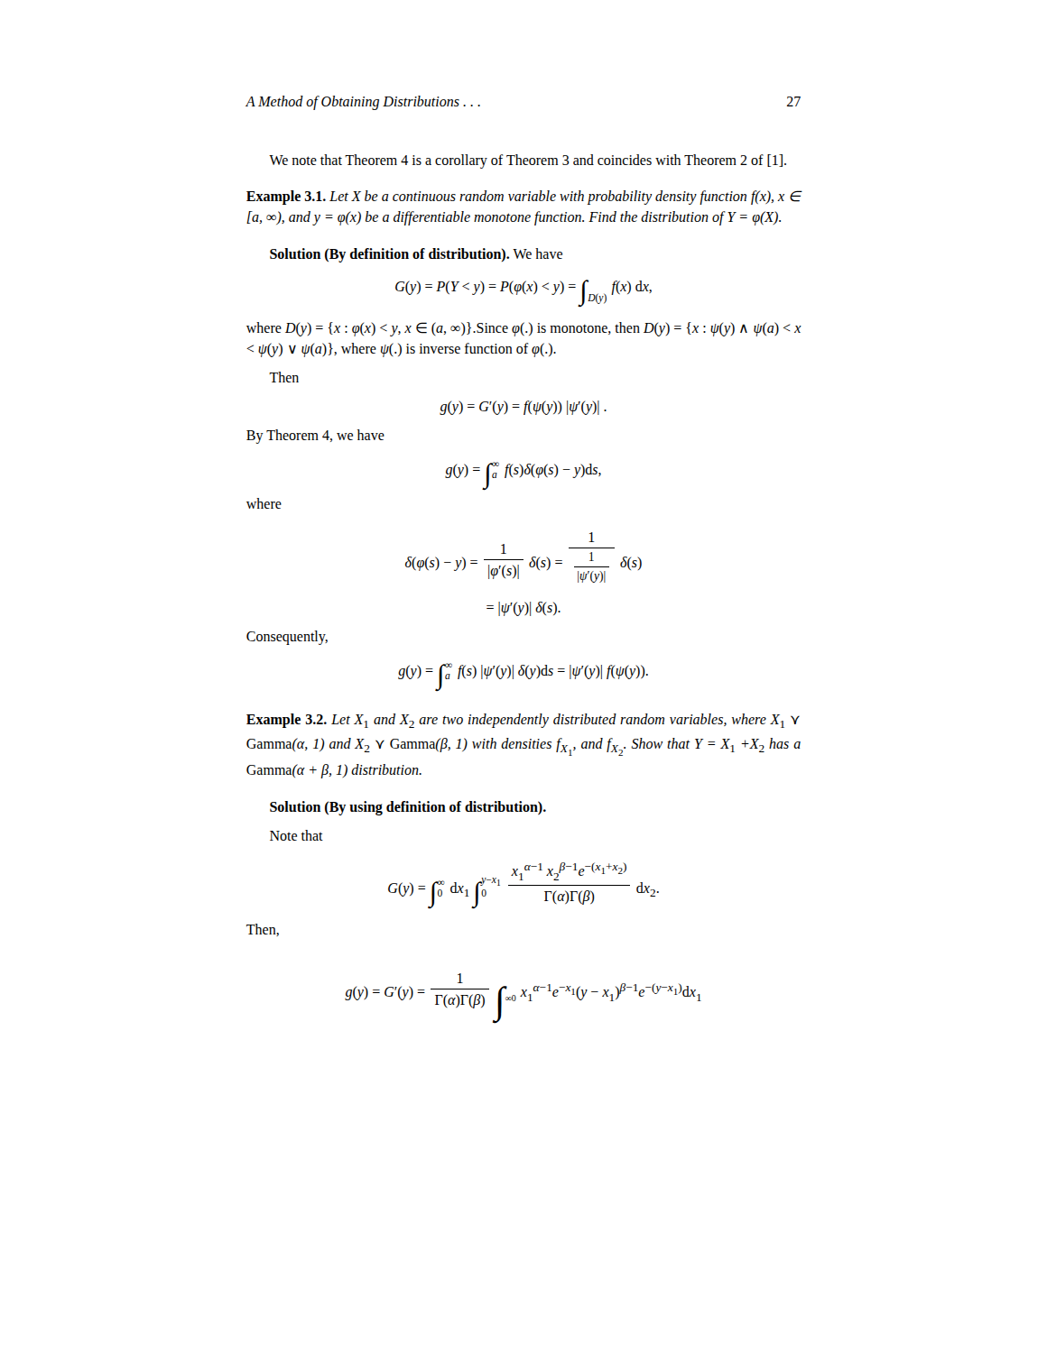A Method of Obtaining Distributions . . . 27
We note that Theorem 4 is a corollary of Theorem 3 and coincides with Theorem 2 of [1].
Example 3.1. Let X be a continuous random variable with probability density function f(x), x ∈ [a, ∞), and y = φ(x) be a differentiable monotone function. Find the distribution of Y = φ(X).
Solution (By definition of distribution). We have
G(y) = P(Y < y) = P(φ(x) < y) = ∫D(y) f(x) dx,
where D(y) = {x : φ(x) < y, x ∈ (a, ∞)}.Since φ(.) is monotone, then D(y) = {x : ψ(y) ∧ ψ(a) < x < ψ(y) ∨ ψ(a)}, where ψ(.) is inverse function of φ(.).
Then
g(y) = G′(y) = f(ψ(y)) |ψ′(y)| .
By Theorem 4, we have
g(y) = ∫∞a f(s)δ(φ(s) − y)ds,
where
δ(φ(s) − y) = 1|φ′(s)| δ(s) = 11|ψ′(y)| δ(s)
= |ψ′(y)| δ(s).
Consequently,
g(y) = ∫∞a f(s) |ψ′(y)| δ(y)ds = |ψ′(y)| f(ψ(y)).
Example 3.2. Let X1 and X2 are two independently distributed random variables, where X1 ⋎ Gamma(α, 1) and X2 ⋎ Gamma(β, 1) with densities fX1, and fX2. Show that Y = X1 +X2 has a Gamma(α + β, 1) distribution.
Solution (By using definition of distribution).
Note that
G(y) = ∫∞0 dx1 ∫y−x10 x1α−1 x2β−1e−(x1+x2) Γ(α)Γ(β) dx2.
Then,
g(y) = G′(y) = 1 Γ(α)Γ(β) ∫∞0 x1α−1e−x1(y − x1)β−1e−(y−x1)dx1